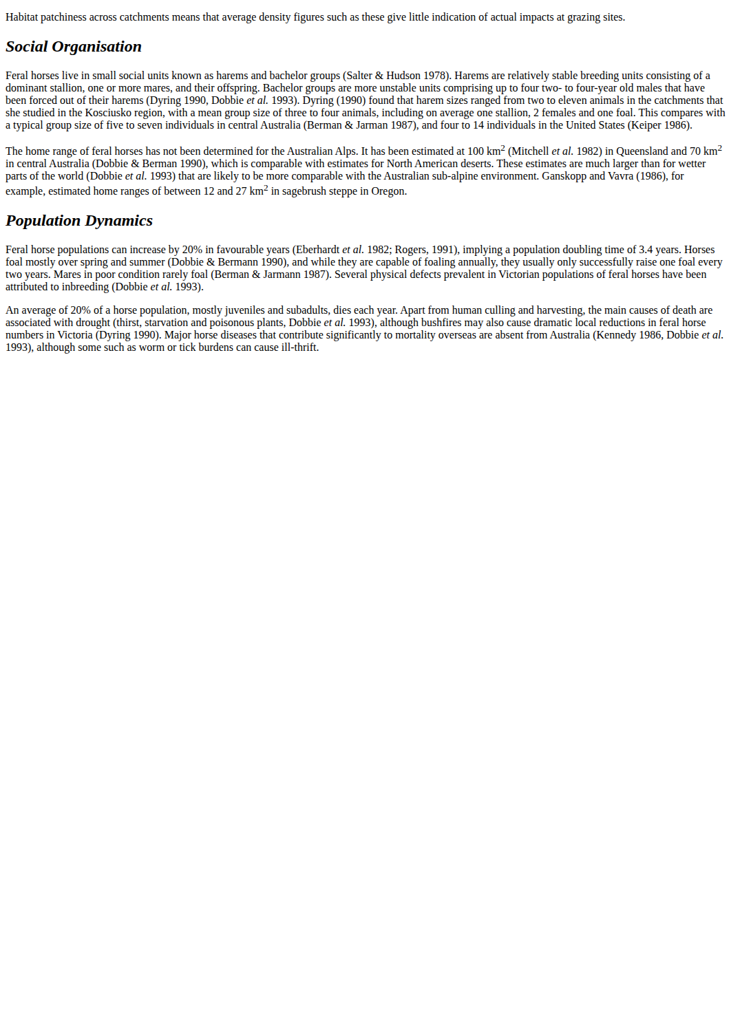Habitat patchiness across catchments means that average density figures such as these give little indication of actual impacts at grazing sites.
Social Organisation
Feral horses live in small social units known as harems and bachelor groups (Salter & Hudson 1978). Harems are relatively stable breeding units consisting of a dominant stallion, one or more mares, and their offspring. Bachelor groups are more unstable units comprising up to four two- to four-year old males that have been forced out of their harems (Dyring 1990, Dobbie et al. 1993). Dyring (1990) found that harem sizes ranged from two to eleven animals in the catchments that she studied in the Kosciusko region, with a mean group size of three to four animals, including on average one stallion, 2 females and one foal. This compares with a typical group size of five to seven individuals in central Australia (Berman & Jarman 1987), and four to 14 individuals in the United States (Keiper 1986).
The home range of feral horses has not been determined for the Australian Alps. It has been estimated at 100 km2 (Mitchell et al. 1982) in Queensland and 70 km2 in central Australia (Dobbie & Berman 1990), which is comparable with estimates for North American deserts. These estimates are much larger than for wetter parts of the world (Dobbie et al. 1993) that are likely to be more comparable with the Australian sub-alpine environment. Ganskopp and Vavra (1986), for example, estimated home ranges of between 12 and 27 km2 in sagebrush steppe in Oregon.
Population Dynamics
Feral horse populations can increase by 20% in favourable years (Eberhardt et al. 1982; Rogers, 1991), implying a population doubling time of 3.4 years. Horses foal mostly over spring and summer (Dobbie & Bermann 1990), and while they are capable of foaling annually, they usually only successfully raise one foal every two years. Mares in poor condition rarely foal (Berman & Jarmann 1987). Several physical defects prevalent in Victorian populations of feral horses have been attributed to inbreeding (Dobbie et al. 1993).
An average of 20% of a horse population, mostly juveniles and subadults, dies each year. Apart from human culling and harvesting, the main causes of death are associated with drought (thirst, starvation and poisonous plants, Dobbie et al. 1993), although bushfires may also cause dramatic local reductions in feral horse numbers in Victoria (Dyring 1990). Major horse diseases that contribute significantly to mortality overseas are absent from Australia (Kennedy 1986, Dobbie et al. 1993), although some such as worm or tick burdens can cause ill-thrift.